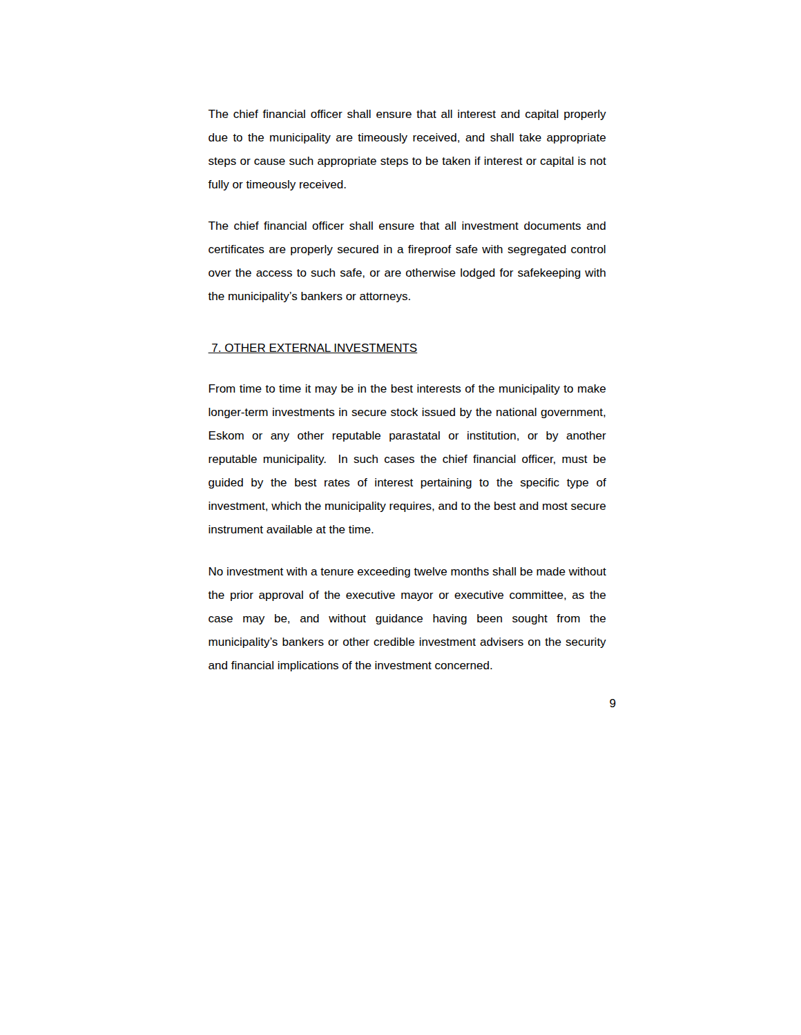The chief financial officer shall ensure that all interest and capital properly due to the municipality are timeously received, and shall take appropriate steps or cause such appropriate steps to be taken if interest or capital is not fully or timeously received.
The chief financial officer shall ensure that all investment documents and certificates are properly secured in a fireproof safe with segregated control over the access to such safe, or are otherwise lodged for safekeeping with the municipality’s bankers or attorneys.
7. OTHER EXTERNAL INVESTMENTS
From time to time it may be in the best interests of the municipality to make longer-term investments in secure stock issued by the national government, Eskom or any other reputable parastatal or institution, or by another reputable municipality. In such cases the chief financial officer, must be guided by the best rates of interest pertaining to the specific type of investment, which the municipality requires, and to the best and most secure instrument available at the time.
No investment with a tenure exceeding twelve months shall be made without the prior approval of the executive mayor or executive committee, as the case may be, and without guidance having been sought from the municipality’s bankers or other credible investment advisers on the security and financial implications of the investment concerned.
9